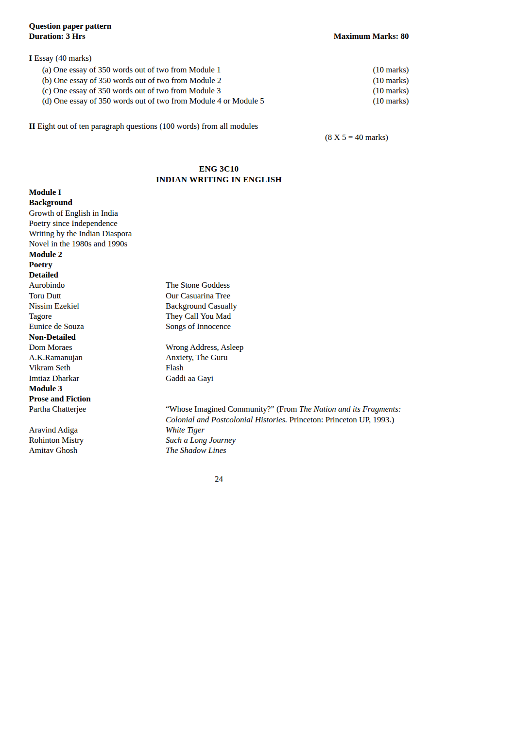Question paper pattern
Duration: 3 Hrs Maximum Marks: 80
I Essay (40 marks)
(a) One essay of 350 words out of two from Module 1(10 marks)
(b) One essay of 350 words out of two from Module 2(10 marks)
(c) One essay of 350 words out of two from Module 3(10 marks)
(d) One essay of 350 words out of two from Module 4 or Module 5(10 marks)
II Eight out of ten paragraph questions (100 words) from all modules
(8 X 5 = 40 marks)
ENG 3C10
INDIAN WRITING IN ENGLISH
Module I
Background
Growth of English in India
Poetry since Independence
Writing by the Indian Diaspora
Novel in the 1980s and 1990s
Module 2
Poetry
Detailed
| Aurobindo | The Stone Goddess |
| Toru Dutt | Our Casuarina Tree |
| Nissim Ezekiel | Background Casually |
| Tagore | They Call You Mad |
| Eunice de Souza | Songs of Innocence |
Non-Detailed
| Dom Moraes | Wrong Address, Asleep |
| A.K.Ramanujan | Anxiety, The Guru |
| Vikram Seth | Flash |
| Imtiaz Dharkar | Gaddi aa Gayi |
Module 3
Prose and Fiction
| Partha Chatterjee | “Whose Imagined Community?” (From The Nation and its Fragments: Colonial and Postcolonial Histories. Princeton: Princeton UP, 1993.) |
| Aravind Adiga | White Tiger |
| Rohinton Mistry | Such a Long Journey |
| Amitav Ghosh | The Shadow Lines |
24